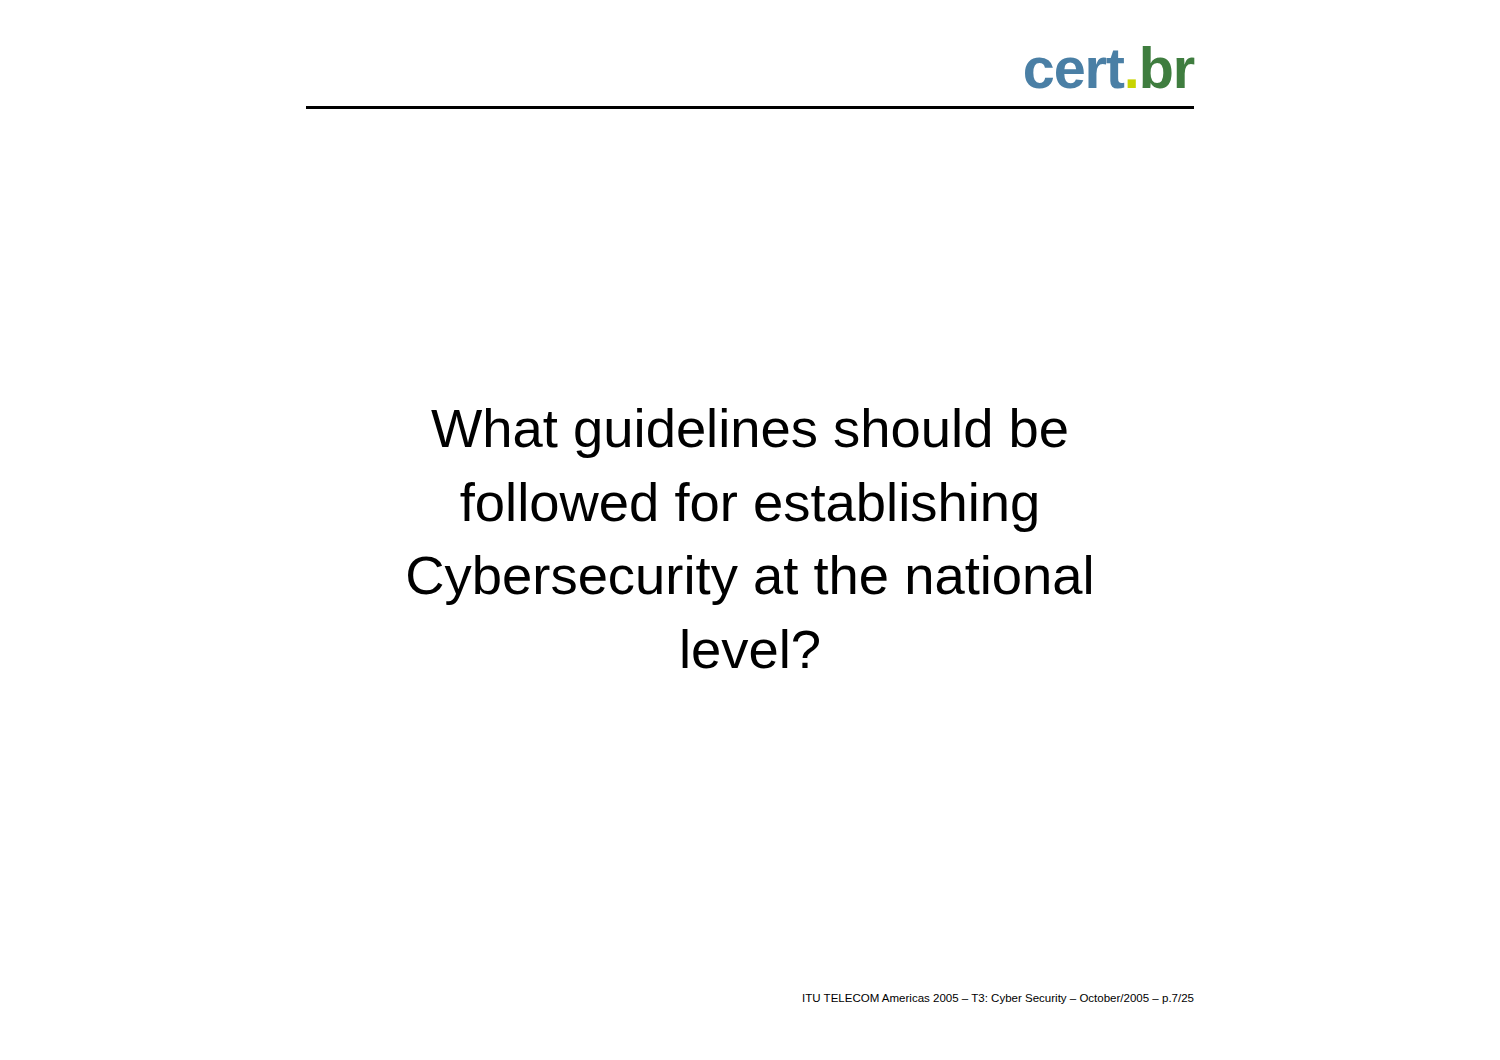cert. br
What guidelines should be followed for establishing Cybersecurity at the national level?
ITU TELECOM Americas 2005 – T3: Cyber Security – October/2005 – p.7/25